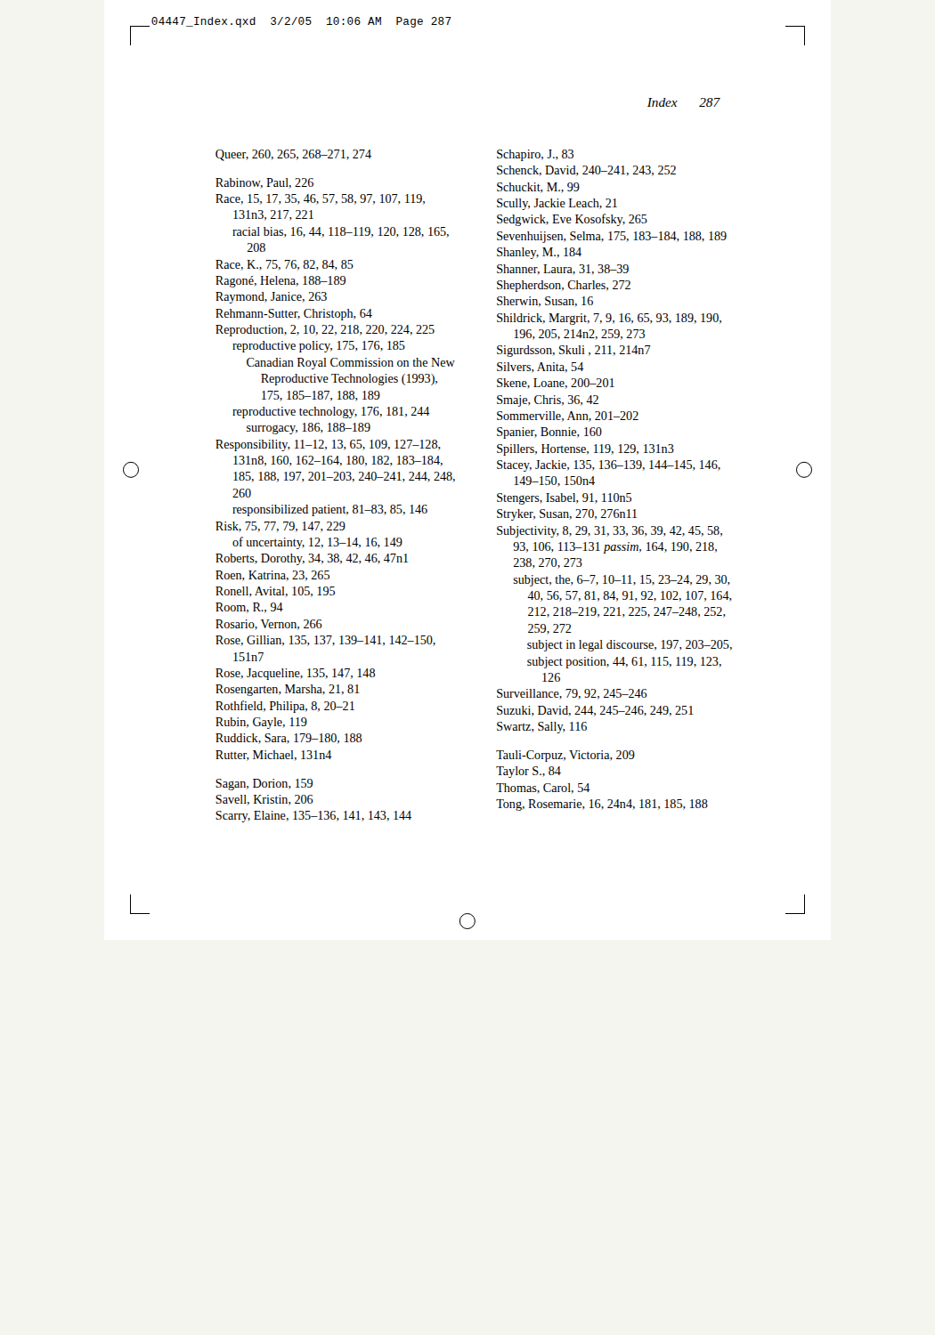04447_Index.qxd 3/2/05 10:06 AM Page 287
Index 287
Queer, 260, 265, 268–271, 274
Rabinow, Paul, 226
Race, 15, 17, 35, 46, 57, 58, 97, 107, 119, 131n3, 217, 221
racial bias, 16, 44, 118–119, 120, 128, 165, 208
Race, K., 75, 76, 82, 84, 85
Ragoné, Helena, 188–189
Raymond, Janice, 263
Rehmann-Sutter, Christoph, 64
Reproduction, 2, 10, 22, 218, 220, 224, 225
reproductive policy, 175, 176, 185
Canadian Royal Commission on the New Reproductive Technologies (1993), 175, 185–187, 188, 189
reproductive technology, 176, 181, 244
surrogacy, 186, 188–189
Responsibility, 11–12, 13, 65, 109, 127–128, 131n8, 160, 162–164, 180, 182, 183–184, 185, 188, 197, 201–203, 240–241, 244, 248, 260
responsibilized patient, 81–83, 85, 146
Risk, 75, 77, 79, 147, 229
of uncertainty, 12, 13–14, 16, 149
Roberts, Dorothy, 34, 38, 42, 46, 47n1
Roen, Katrina, 23, 265
Ronell, Avital, 105, 195
Room, R., 94
Rosario, Vernon, 266
Rose, Gillian, 135, 137, 139–141, 142–150, 151n7
Rose, Jacqueline, 135, 147, 148
Rosengarten, Marsha, 21, 81
Rothfield, Philipa, 8, 20–21
Rubin, Gayle, 119
Ruddick, Sara, 179–180, 188
Rutter, Michael, 131n4
Sagan, Dorion, 159
Savell, Kristin, 206
Scarry, Elaine, 135–136, 141, 143, 144
Schapiro, J., 83
Schenck, David, 240–241, 243, 252
Schuckit, M., 99
Scully, Jackie Leach, 21
Sedgwick, Eve Kosofsky, 265
Sevenhuijsen, Selma, 175, 183–184, 188, 189
Shanley, M., 184
Shanner, Laura, 31, 38–39
Shepherdson, Charles, 272
Sherwin, Susan, 16
Shildrick, Margrit, 7, 9, 16, 65, 93, 189, 190, 196, 205, 214n2, 259, 273
Sigurdsson, Skuli , 211, 214n7
Silvers, Anita, 54
Skene, Loane, 200–201
Smaje, Chris, 36, 42
Sommerville, Ann, 201–202
Spanier, Bonnie, 160
Spillers, Hortense, 119, 129, 131n3
Stacey, Jackie, 135, 136–139, 144–145, 146, 149–150, 150n4
Stengers, Isabel, 91, 110n5
Stryker, Susan, 270, 276n11
Subjectivity, 8, 29, 31, 33, 36, 39, 42, 45, 58, 93, 106, 113–131 passim, 164, 190, 218, 238, 270, 273
subject, the, 6–7, 10–11, 15, 23–24, 29, 30, 40, 56, 57, 81, 84, 91, 92, 102, 107, 164, 212, 218–219, 221, 225, 247–248, 252, 259, 272
subject in legal discourse, 197, 203–205,
subject position, 44, 61, 115, 119, 123, 126
Surveillance, 79, 92, 245–246
Suzuki, David, 244, 245–246, 249, 251
Swartz, Sally, 116
Tauli-Corpuz, Victoria, 209
Taylor S., 84
Thomas, Carol, 54
Tong, Rosemarie, 16, 24n4, 181, 185, 188